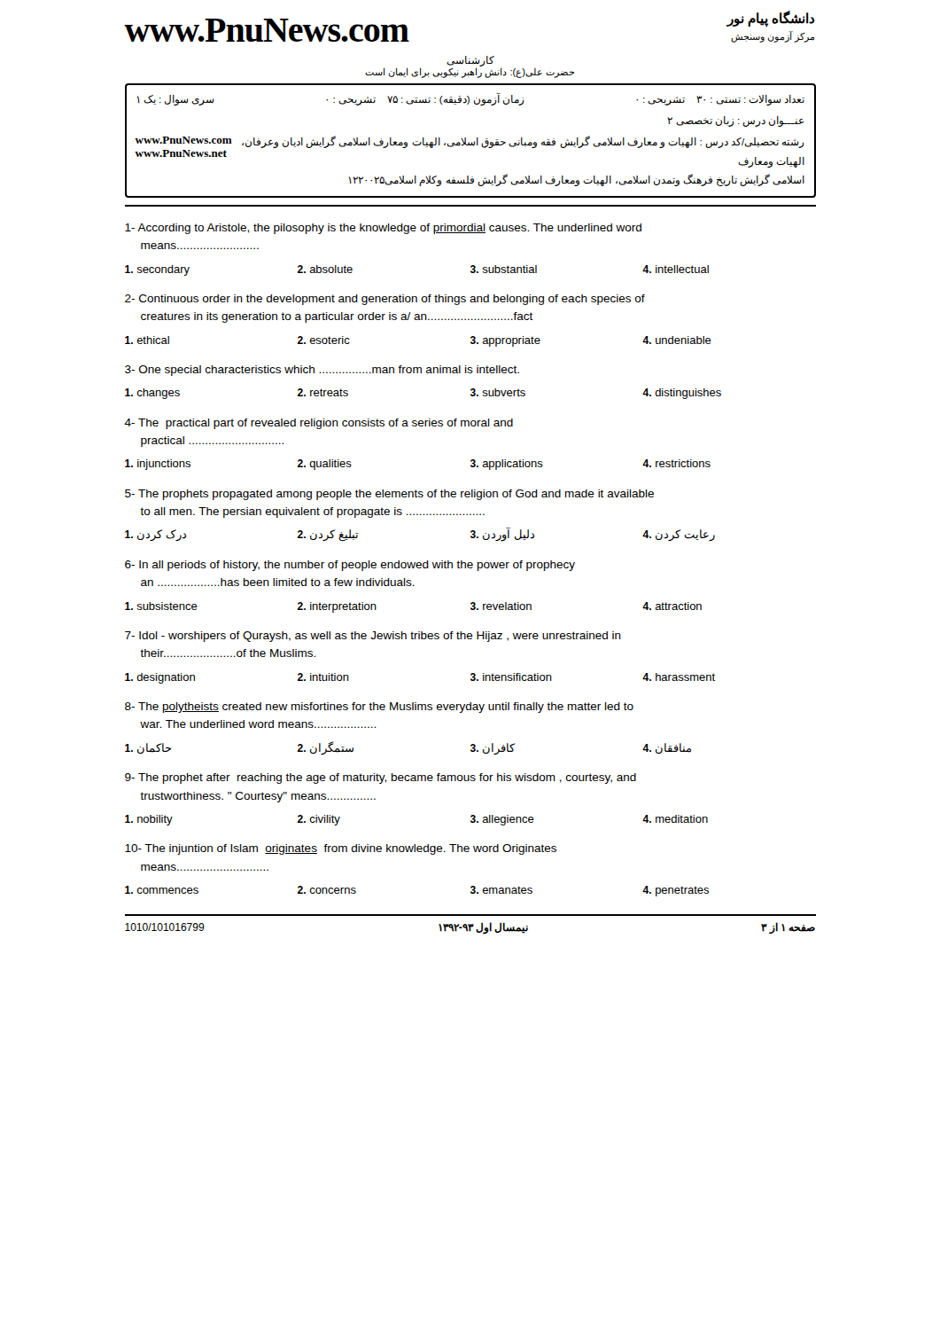www.PnuNews.com
دانشگاه پیام نور
مرکز آزمون وسنجش
کارشناسی
حضرت علی(ع): دانش راهبر نیکویی برای ایمان است
تعداد سوالات : تستی : ۳۰ تشریحی : ۰
زمان آزمون (دقیقه) : تستی : ۷۵ تشریحی : ۰
سری سوال : یک ۱
عنـــوان درس : زبان تخصصی ۲
www.PnuNews.com
www.PnuNews.net
رشته تحصیلی/کد درس : الهیات و معارف اسلامی گرایش فقه ومبانی حقوق اسلامی، الهیات ومعارف اسلامی گرایش ادیان وعرفان، الهیات ومعارف
اسلامی گرایش تاریخ فرهنگ وتمدن اسلامی، الهیات ومعارف اسلامی گرایش فلسفه وکلام اسلامی۱۲۲۰۰۲۵
1- According to Aristole, the pilosophy is the knowledge of primordial causes. The underlined word
means.........................
1. secondary
2. absolute
3. substantial
4. intellectual
2- Continuous order in the development and generation of things and belonging of each species of
creatures in its generation to a particular order is a/ an..........................fact
1. ethical
2. esoteric
3. appropriate
4. undeniable
3- One special characteristics which ................man from animal is intellect.
1. changes
2. retreats
3. subverts
4. distinguishes
4- The practical part of revealed religion consists of a series of moral and
practical .............................
1. injunctions
2. qualities
3. applications
4. restrictions
5- The prophets propagated among people the elements of the religion of God and made it available
to all men. The persian equivalent of propagate is ........................
1. درک کردن
2. تبلیغ کردن
3. دلیل آوردن
4. رعایت کردن
6- In all periods of history, the number of people endowed with the power of prophecy
an ...................has been limited to a few individuals.
1. subsistence
2. interpretation
3. revelation
4. attraction
7- Idol - worshipers of Quraysh, as well as the Jewish tribes of the Hijaz , were unrestrained in
their......................of the Muslims.
1. designation
2. intuition
3. intensification
4. harassment
8- The polytheists created new misfortines for the Muslims everyday until finally the matter led to
war. The underlined word means...................
1. حاکمان
2. ستمگران
3. کافران
4. منافقان
9- The prophet after reaching the age of maturity, became famous for his wisdom , courtesy, and
trustworthiness. " Courtesy" means...............
1. nobility
2. civility
3. allegience
4. meditation
10- The injuntion of Islam originates from divine knowledge. The word Originates
means............................
1. commences
2. concerns
3. emanates
4. penetrates
صفحه ۱ از ۳
نیمسال اول ۹۳-۱۳۹۲
1010/101016799